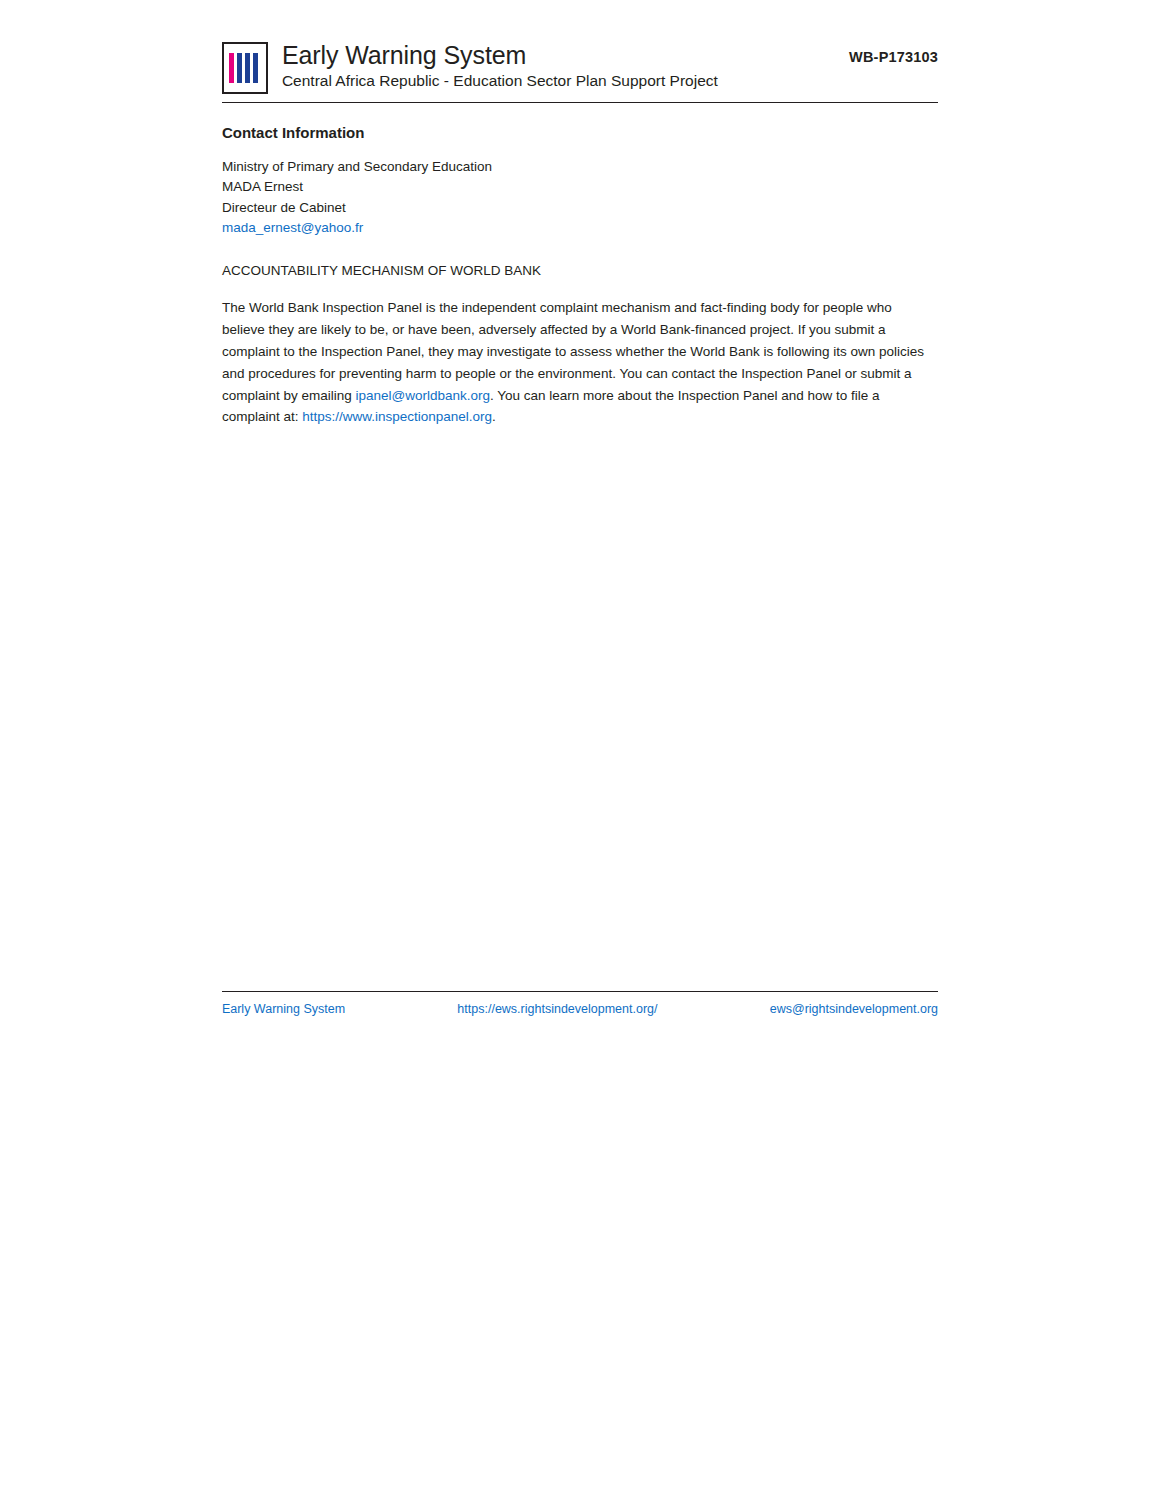Early Warning System
Central Africa Republic - Education Sector Plan Support Project
WB-P173103
Contact Information
Ministry of Primary and Secondary Education
MADA Ernest
Directeur de Cabinet
mada_ernest@yahoo.fr
ACCOUNTABILITY MECHANISM OF WORLD BANK
The World Bank Inspection Panel is the independent complaint mechanism and fact-finding body for people who believe they are likely to be, or have been, adversely affected by a World Bank-financed project. If you submit a complaint to the Inspection Panel, they may investigate to assess whether the World Bank is following its own policies and procedures for preventing harm to people or the environment. You can contact the Inspection Panel or submit a complaint by emailing ipanel@worldbank.org. You can learn more about the Inspection Panel and how to file a complaint at: https://www.inspectionpanel.org.
Early Warning System https://ews.rightsindevelopment.org/ ews@rightsindevelopment.org